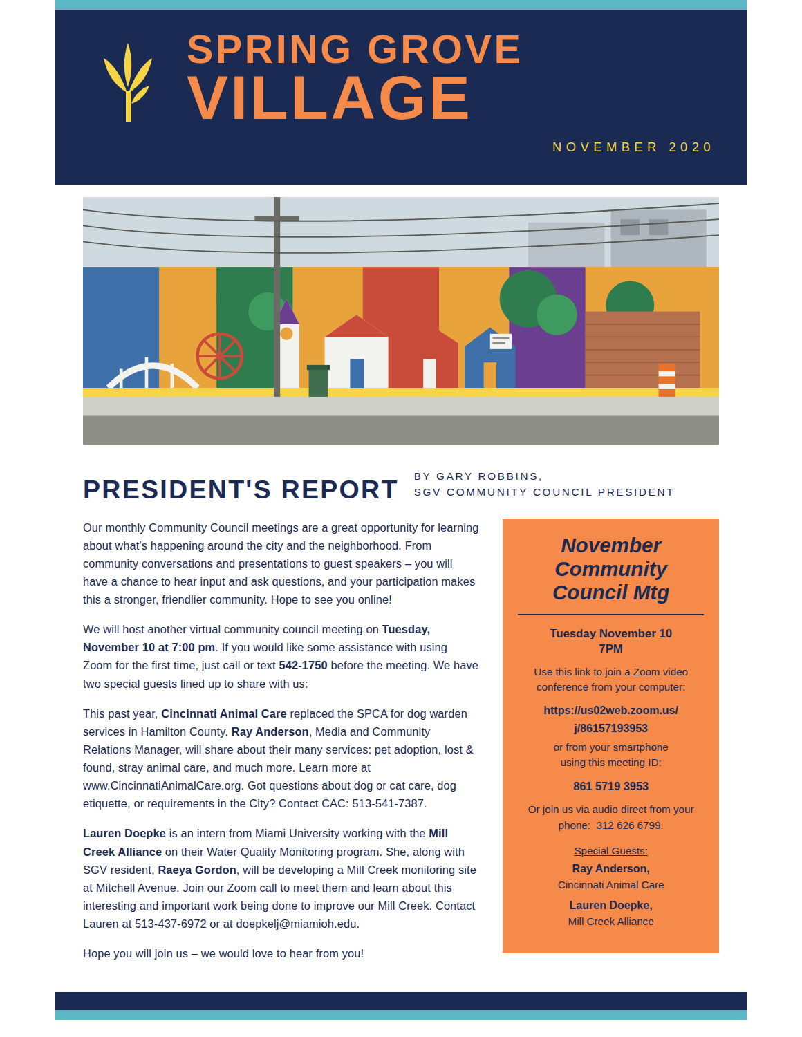Spring Grove
Village
NOVEMBER 2020
President's Report
By Gary Robbins,
SGV Community Council President
Our monthly Community Council meetings are a great opportunity for learning about what's happening around the city and the neighborhood. From community conversations and presentations to guest speakers – you will have a chance to hear input and ask questions, and your participation makes this a stronger, friendlier community. Hope to see you online!
We will host another virtual community council meeting on Tuesday, November 10 at 7:00 pm. If you would like some assistance with using Zoom for the first time, just call or text 542-1750 before the meeting. We have two special guests lined up to share with us:
This past year, Cincinnati Animal Care replaced the SPCA for dog warden services in Hamilton County. Ray Anderson, Media and Community Relations Manager, will share about their many services: pet adoption, lost & found, stray animal care, and much more. Learn more at www.CincinnatiAnimalCare.org. Got questions about dog or cat care, dog etiquette, or requirements in the City? Contact CAC: 513-541-7387.
Lauren Doepke is an intern from Miami University working with the Mill Creek Alliance on their Water Quality Monitoring program. She, along with SGV resident, Raeya Gordon, will be developing a Mill Creek monitoring site at Mitchell Avenue. Join our Zoom call to meet them and learn about this interesting and important work being done to improve our Mill Creek. Contact Lauren at 513-437-6972 or at doepkelj@miamioh.edu.
Hope you will join us – we would love to hear from you!
November
Community
Council Mtg
Tuesday November 10
7PM
Use this link to join a Zoom video conference from your computer:
https://us02web.zoom.us/
j/86157193953
or from your smartphone
using this meeting ID:
861 5719 3953
Or join us via audio direct from your phone: 312 626 6799.
Special Guests:
Ray Anderson,
Cincinnati Animal Care
Lauren Doepke,
Mill Creek Alliance